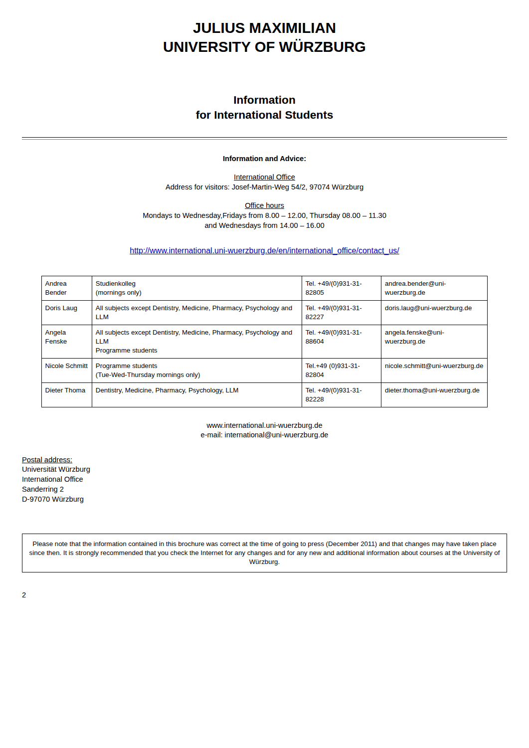JULIUS MAXIMILIAN
UNIVERSITY OF WÜRZBURG
Information
for International Students
Information and Advice:
International Office
Address for visitors: Josef-Martin-Weg 54/2, 97074 Würzburg
Office hours
Mondays to Wednesday,Fridays from 8.00 – 12.00, Thursday 08.00 – 11.30
and Wednesdays from 14.00 – 16.00
http://www.international.uni-wuerzburg.de/en/international_office/contact_us/
| Andrea Bender | Studienkolleg (mornings only) | Tel. +49/(0)931-31-82805 | andrea.bender@uni-wuerzburg.de |
| Doris Laug | All subjects except Dentistry, Medicine, Pharmacy, Psychology and LLM | Tel. +49/(0)931-31-82227 | doris.laug@uni-wuerzburg.de |
| Angela Fenske | All subjects except Dentistry, Medicine, Pharmacy, Psychology and LLM Programme students | Tel. +49/(0)931-31-88604 | angela.fenske@uni-wuerzburg.de |
| Nicole Schmitt | Programme students (Tue-Wed-Thursday mornings only) | Tel.+49 (0)931-31-82804 | nicole.schmitt@uni-wuerzburg.de |
| Dieter Thoma | Dentistry, Medicine, Pharmacy, Psychology, LLM | Tel. +49/(0)931-31-82228 | dieter.thoma@uni-wuerzburg.de |
www.international.uni-wuerzburg.de
e-mail: international@uni-wuerzburg.de
Postal address:
Universität Würzburg
International Office
Sanderring 2
D-97070 Würzburg
Please note that the information contained in this brochure was correct at the time of going to press (December 2011) and that changes may have taken place since then. It is strongly recommended that you check the Internet for any changes and for any new and additional information about courses at the University of Würzburg.
2